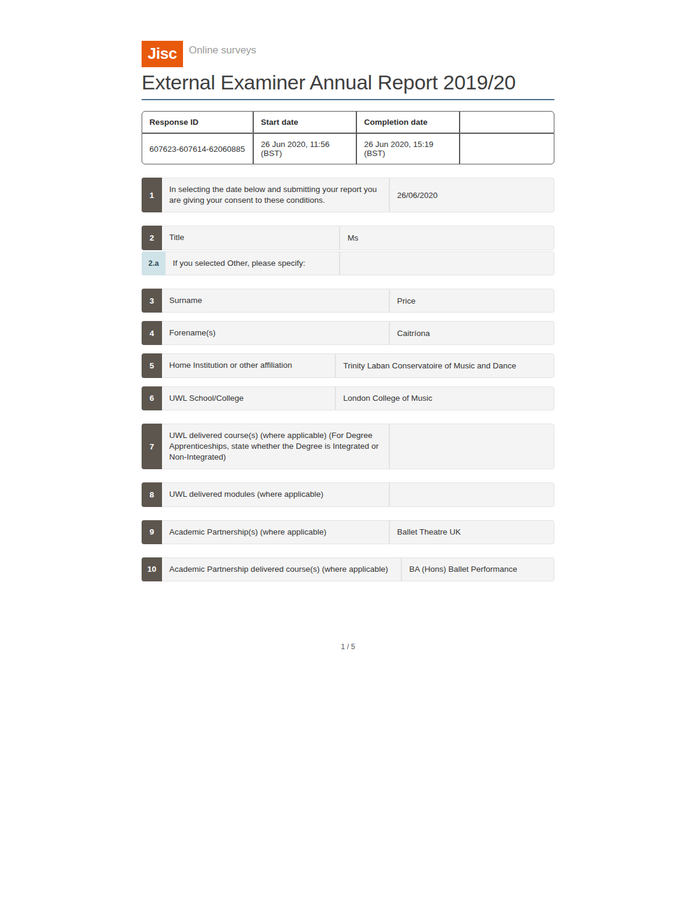Jisc
Online surveys
External Examiner Annual Report 2019/20
| Response ID | Start date | Completion date | |
| --- | --- | --- | --- |
| 607623-607614-62060885 | 26 Jun 2020, 11:56 (BST) | 26 Jun 2020, 15:19 (BST) | |
1
In selecting the date below and submitting your report you are giving your consent to these conditions.
26/06/2020
2
Title
Ms
2.a
If you selected Other, please specify:
3
Surname
Price
4
Forename(s)
Caitríona
5
Home Institution or other affiliation
Trinity Laban Conservatoire of Music and Dance
6
UWL School/College
London College of Music
7
UWL delivered course(s) (where applicable) (For Degree Apprenticeships, state whether the Degree is Integrated or Non-Integrated)
8
UWL delivered modules (where applicable)
9
Academic Partnership(s) (where applicable)
Ballet Theatre UK
10
Academic Partnership delivered course(s) (where applicable)
BA (Hons) Ballet Performance
1 / 5